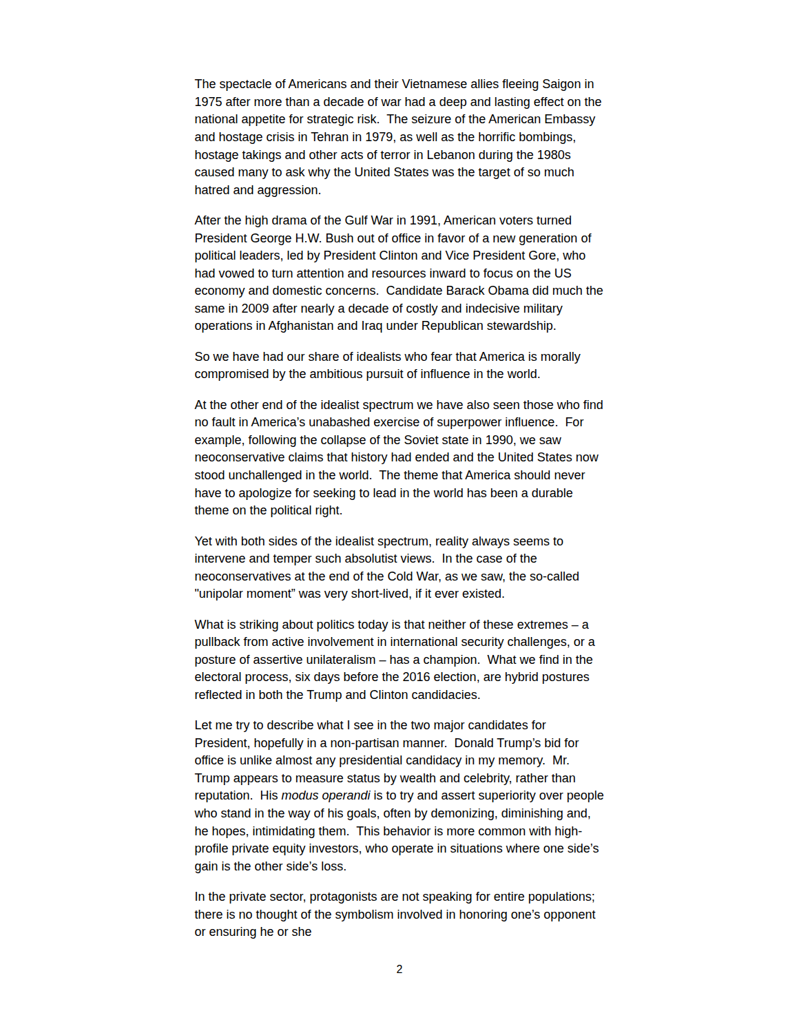The spectacle of Americans and their Vietnamese allies fleeing Saigon in 1975 after more than a decade of war had a deep and lasting effect on the national appetite for strategic risk. The seizure of the American Embassy and hostage crisis in Tehran in 1979, as well as the horrific bombings, hostage takings and other acts of terror in Lebanon during the 1980s caused many to ask why the United States was the target of so much hatred and aggression.
After the high drama of the Gulf War in 1991, American voters turned President George H.W. Bush out of office in favor of a new generation of political leaders, led by President Clinton and Vice President Gore, who had vowed to turn attention and resources inward to focus on the US economy and domestic concerns. Candidate Barack Obama did much the same in 2009 after nearly a decade of costly and indecisive military operations in Afghanistan and Iraq under Republican stewardship.
So we have had our share of idealists who fear that America is morally compromised by the ambitious pursuit of influence in the world.
At the other end of the idealist spectrum we have also seen those who find no fault in America’s unabashed exercise of superpower influence. For example, following the collapse of the Soviet state in 1990, we saw neoconservative claims that history had ended and the United States now stood unchallenged in the world. The theme that America should never have to apologize for seeking to lead in the world has been a durable theme on the political right.
Yet with both sides of the idealist spectrum, reality always seems to intervene and temper such absolutist views. In the case of the neoconservatives at the end of the Cold War, as we saw, the so-called "unipolar moment” was very short-lived, if it ever existed.
What is striking about politics today is that neither of these extremes – a pullback from active involvement in international security challenges, or a posture of assertive unilateralism – has a champion. What we find in the electoral process, six days before the 2016 election, are hybrid postures reflected in both the Trump and Clinton candidacies.
Let me try to describe what I see in the two major candidates for President, hopefully in a non-partisan manner. Donald Trump’s bid for office is unlike almost any presidential candidacy in my memory. Mr. Trump appears to measure status by wealth and celebrity, rather than reputation. His modus operandi is to try and assert superiority over people who stand in the way of his goals, often by demonizing, diminishing and, he hopes, intimidating them. This behavior is more common with high-profile private equity investors, who operate in situations where one side’s gain is the other side’s loss.
In the private sector, protagonists are not speaking for entire populations; there is no thought of the symbolism involved in honoring one’s opponent or ensuring he or she
2